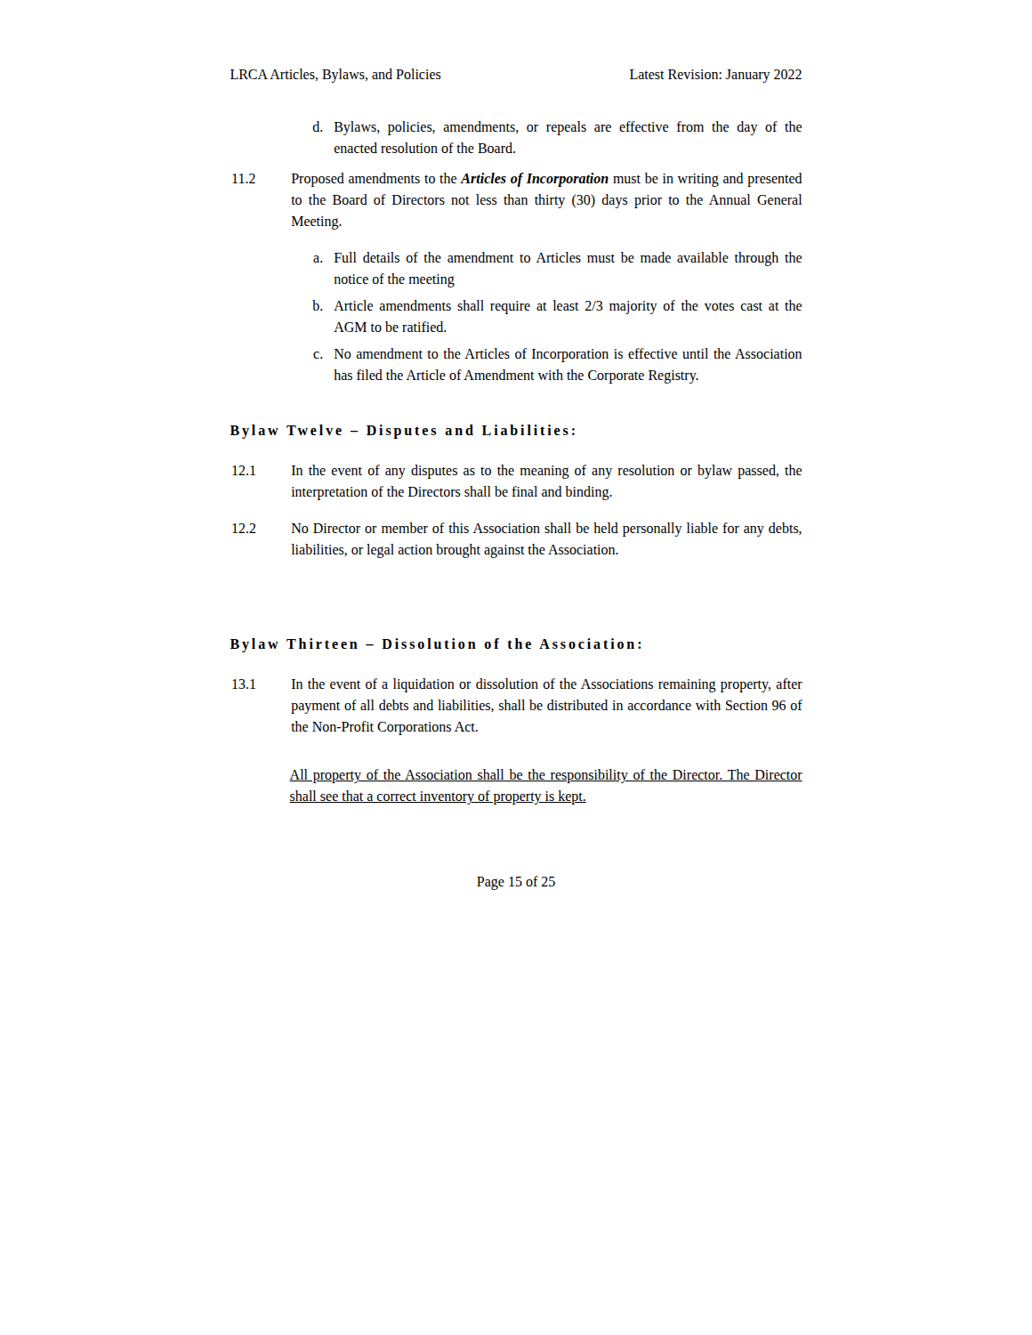LRCA Articles, Bylaws, and Policies
Latest Revision: January 2022
Bylaws, policies, amendments, or repeals are effective from the day of the enacted resolution of the Board.
11.2
Proposed amendments to the Articles of Incorporation must be in writing and presented to the Board of Directors not less than thirty (30) days prior to the Annual General Meeting.
Full details of the amendment to Articles must be made available through the notice of the meeting
Article amendments shall require at least 2/3 majority of the votes cast at the AGM to be ratified.
No amendment to the Articles of Incorporation is effective until the Association has filed the Article of Amendment with the Corporate Registry.
Bylaw Twelve – Disputes and Liabilities:
12.1
In the event of any disputes as to the meaning of any resolution or bylaw passed, the interpretation of the Directors shall be final and binding.
12.2
No Director or member of this Association shall be held personally liable for any debts, liabilities, or legal action brought against the Association.
Bylaw Thirteen – Dissolution of the Association:
13.1
In the event of a liquidation or dissolution of the Associations remaining property, after payment of all debts and liabilities, shall be distributed in accordance with Section 96 of the Non-Profit Corporations Act.
All property of the Association shall be the responsibility of the Director. The Director shall see that a correct inventory of property is kept.
Page 15 of 25